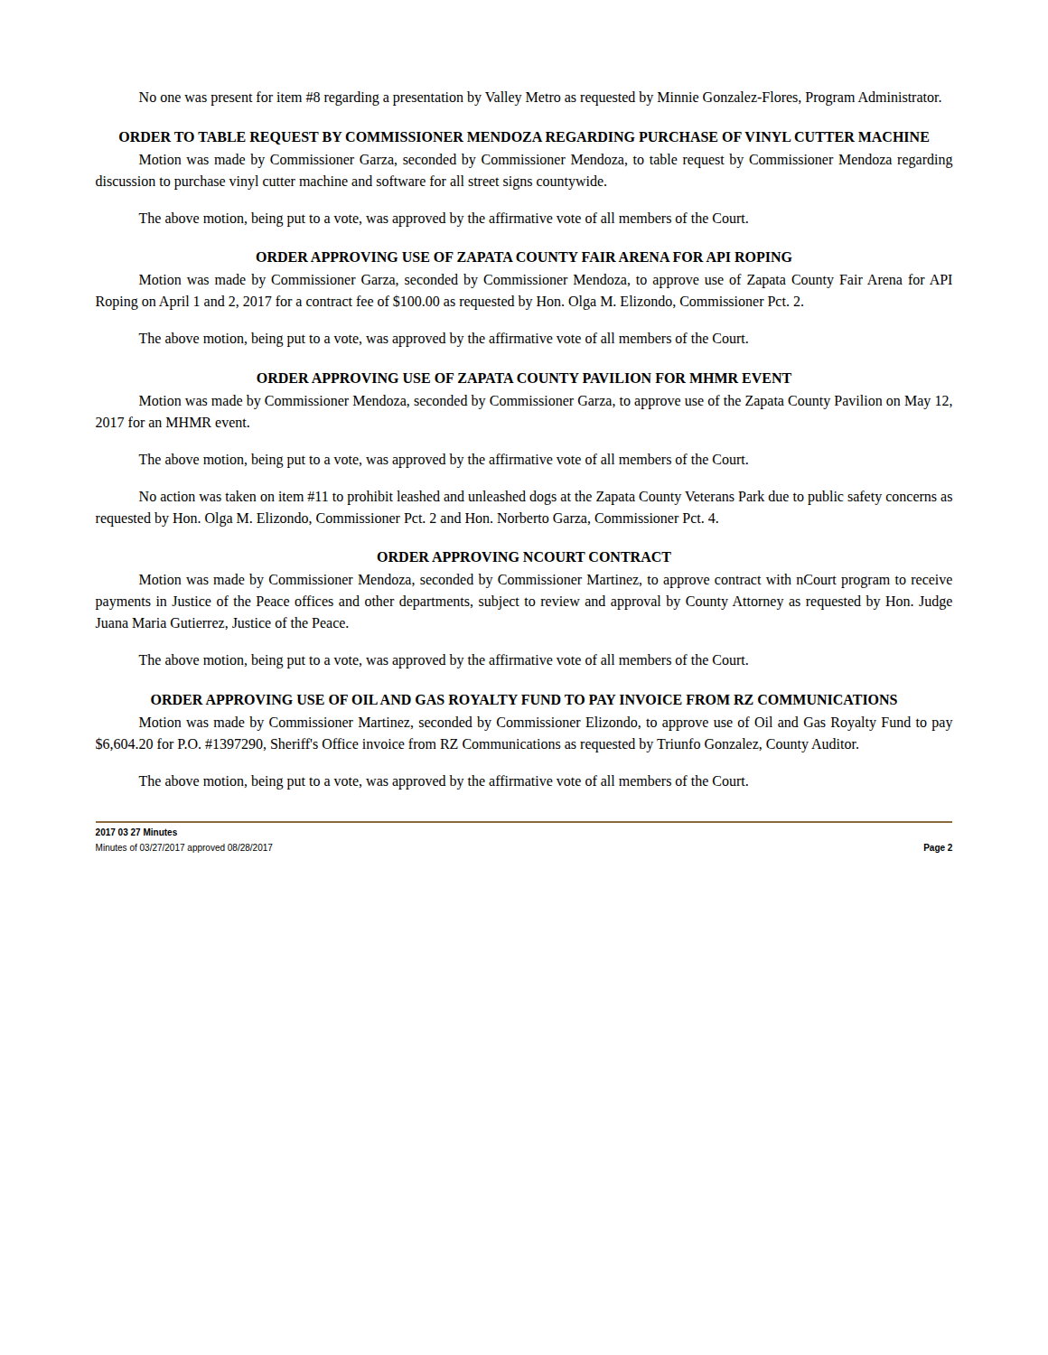No one was present for item #8 regarding a presentation by Valley Metro as requested by Minnie Gonzalez-Flores, Program Administrator.
Order to Table Request by Commissioner Mendoza Regarding Purchase of Vinyl Cutter Machine
Motion was made by Commissioner Garza, seconded by Commissioner Mendoza, to table request by Commissioner Mendoza regarding discussion to purchase vinyl cutter machine and software for all street signs countywide.
The above motion, being put to a vote, was approved by the affirmative vote of all members of the Court.
Order Approving Use of Zapata County Fair Arena for API Roping
Motion was made by Commissioner Garza, seconded by Commissioner Mendoza, to approve use of Zapata County Fair Arena for API Roping on April 1 and 2, 2017 for a contract fee of $100.00 as requested by Hon. Olga M. Elizondo, Commissioner Pct. 2.
The above motion, being put to a vote, was approved by the affirmative vote of all members of the Court.
Order Approving Use of Zapata County Pavilion for MHMR Event
Motion was made by Commissioner Mendoza, seconded by Commissioner Garza, to approve use of the Zapata County Pavilion on May 12, 2017 for an MHMR event.
The above motion, being put to a vote, was approved by the affirmative vote of all members of the Court.
No action was taken on item #11 to prohibit leashed and unleashed dogs at the Zapata County Veterans Park due to public safety concerns as requested by Hon. Olga M. Elizondo, Commissioner Pct. 2 and Hon. Norberto Garza, Commissioner Pct. 4.
Order Approving nCourt Contract
Motion was made by Commissioner Mendoza, seconded by Commissioner Martinez, to approve contract with nCourt program to receive payments in Justice of the Peace offices and other departments, subject to review and approval by County Attorney as requested by Hon. Judge Juana Maria Gutierrez, Justice of the Peace.
The above motion, being put to a vote, was approved by the affirmative vote of all members of the Court.
Order Approving Use of Oil and Gas Royalty Fund to Pay Invoice from RZ Communications
Motion was made by Commissioner Martinez, seconded by Commissioner Elizondo, to approve use of Oil and Gas Royalty Fund to pay $6,604.20 for P.O. #1397290, Sheriff's Office invoice from RZ Communications as requested by Triunfo Gonzalez, County Auditor.
The above motion, being put to a vote, was approved by the affirmative vote of all members of the Court.
2017 03 27 Minutes
Minutes of 03/27/2017 approved 08/28/2017 Page 2